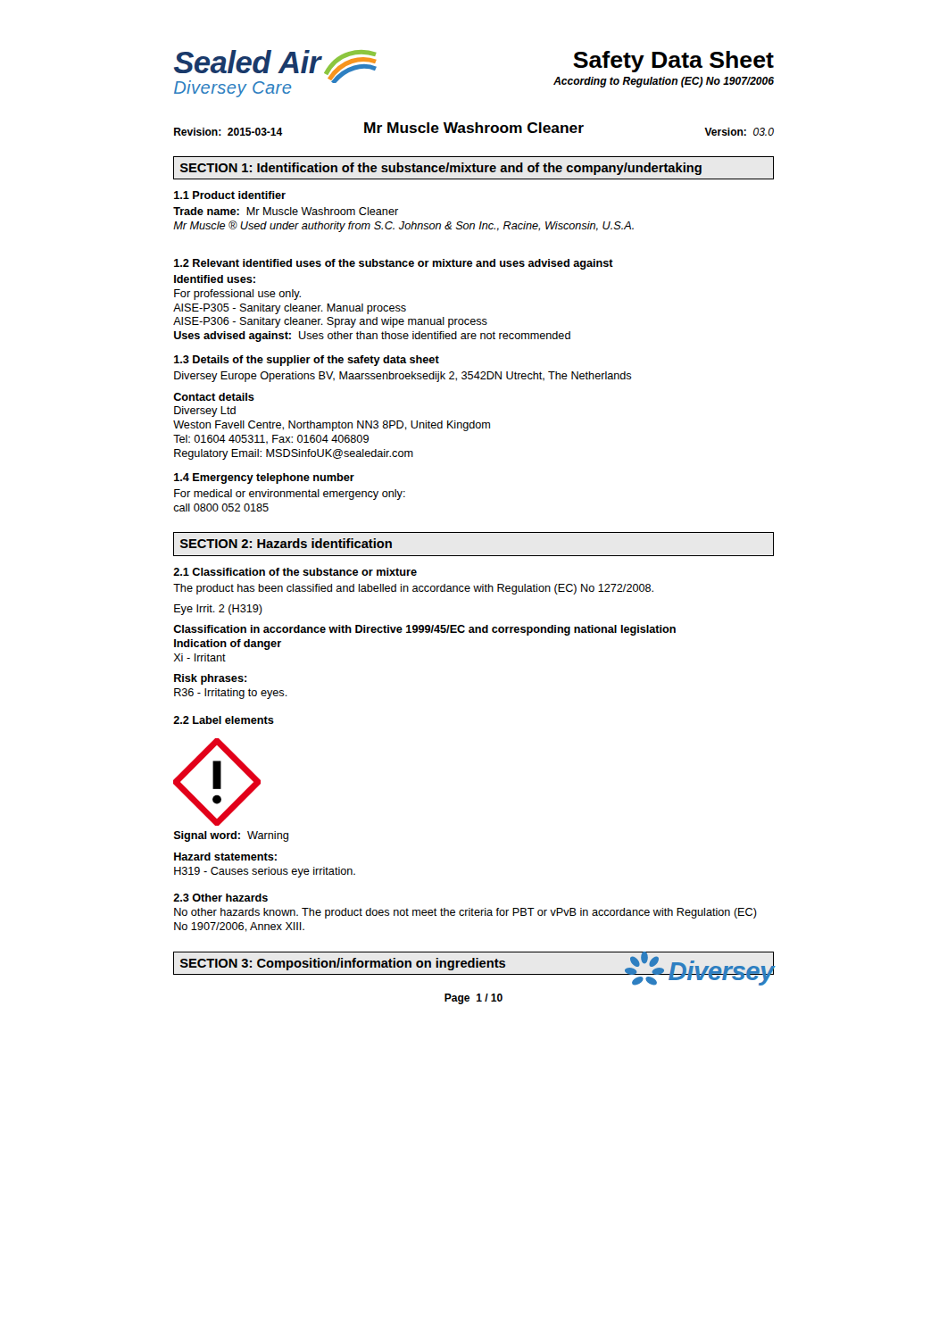Sealed Air
Diversey Care
Safety Data Sheet
According to Regulation (EC) No 1907/2006
Mr Muscle Washroom Cleaner
Revision: 2015-03-14
Version: 03.0
SECTION 1: Identification of the substance/mixture and of the company/undertaking
1.1 Product identifier
Trade name: Mr Muscle Washroom Cleaner
Mr Muscle ® Used under authority from S.C. Johnson & Son Inc., Racine, Wisconsin, U.S.A.
1.2 Relevant identified uses of the substance or mixture and uses advised against
Identified uses:
For professional use only.
AISE-P305 - Sanitary cleaner. Manual process
AISE-P306 - Sanitary cleaner. Spray and wipe manual process
Uses advised against: Uses other than those identified are not recommended
1.3 Details of the supplier of the safety data sheet
Diversey Europe Operations BV, Maarssenbroeksedijk 2, 3542DN Utrecht, The Netherlands
Contact details
Diversey Ltd
Weston Favell Centre, Northampton NN3 8PD, United Kingdom
Tel: 01604 405311, Fax: 01604 406809
Regulatory Email: MSDSinfoUK@sealedair.com
1.4 Emergency telephone number
For medical or environmental emergency only:
call 0800 052 0185
SECTION 2: Hazards identification
2.1 Classification of the substance or mixture
The product has been classified and labelled in accordance with Regulation (EC) No 1272/2008.
Eye Irrit. 2 (H319)
Classification in accordance with Directive 1999/45/EC and corresponding national legislation
Indication of danger
Xi - Irritant
Risk phrases:
R36 - Irritating to eyes.
2.2 Label elements
Signal word: Warning
Hazard statements:
H319 - Causes serious eye irritation.
2.3 Other hazards
No other hazards known. The product does not meet the criteria for PBT or vPvB in accordance with Regulation (EC) No 1907/2006, Annex XIII.
SECTION 3: Composition/information on ingredients
Page 1 / 10
Diversey